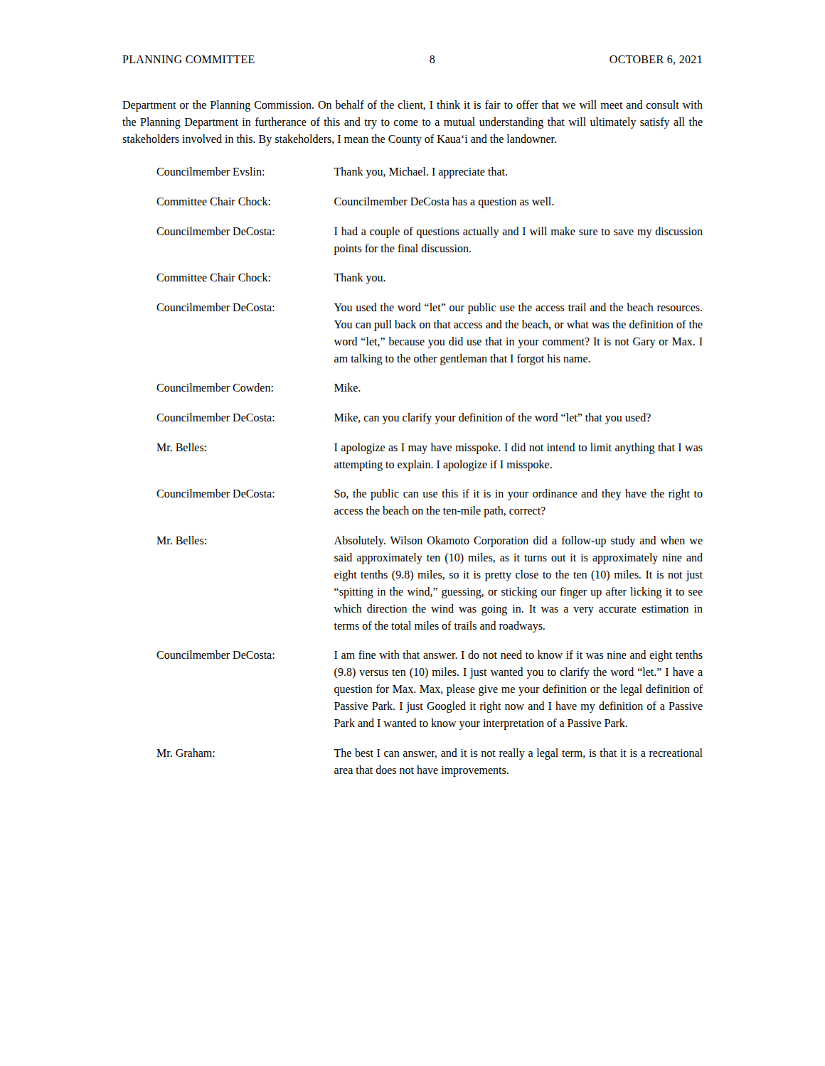PLANNING COMMITTEE 8 OCTOBER 6, 2021
Department or the Planning Commission. On behalf of the client, I think it is fair to offer that we will meet and consult with the Planning Department in furtherance of this and try to come to a mutual understanding that will ultimately satisfy all the stakeholders involved in this. By stakeholders, I mean the County of Kauaʻi and the landowner.
Councilmember Evslin:
Thank you, Michael. I appreciate that.
Committee Chair Chock:
Councilmember DeCosta has a question as well.
Councilmember DeCosta:
I had a couple of questions actually and I will make sure to save my discussion points for the final discussion.
Committee Chair Chock:
Thank you.
Councilmember DeCosta:
You used the word “let” our public use the access trail and the beach resources. You can pull back on that access and the beach, or what was the definition of the word “let,” because you did use that in your comment? It is not Gary or Max. I am talking to the other gentleman that I forgot his name.
Councilmember Cowden:
Mike.
Councilmember DeCosta:
Mike, can you clarify your definition of the word “let” that you used?
Mr. Belles:
I apologize as I may have misspoke. I did not intend to limit anything that I was attempting to explain. I apologize if I misspoke.
Councilmember DeCosta:
So, the public can use this if it is in your ordinance and they have the right to access the beach on the ten-mile path, correct?
Mr. Belles:
Absolutely. Wilson Okamoto Corporation did a follow-up study and when we said approximately ten (10) miles, as it turns out it is approximately nine and eight tenths (9.8) miles, so it is pretty close to the ten (10) miles. It is not just “spitting in the wind,” guessing, or sticking our finger up after licking it to see which direction the wind was going in. It was a very accurate estimation in terms of the total miles of trails and roadways.
Councilmember DeCosta:
I am fine with that answer. I do not need to know if it was nine and eight tenths (9.8) versus ten (10) miles. I just wanted you to clarify the word “let.” I have a question for Max. Max, please give me your definition or the legal definition of Passive Park. I just Googled it right now and I have my definition of a Passive Park and I wanted to know your interpretation of a Passive Park.
Mr. Graham:
The best I can answer, and it is not really a legal term, is that it is a recreational area that does not have improvements.